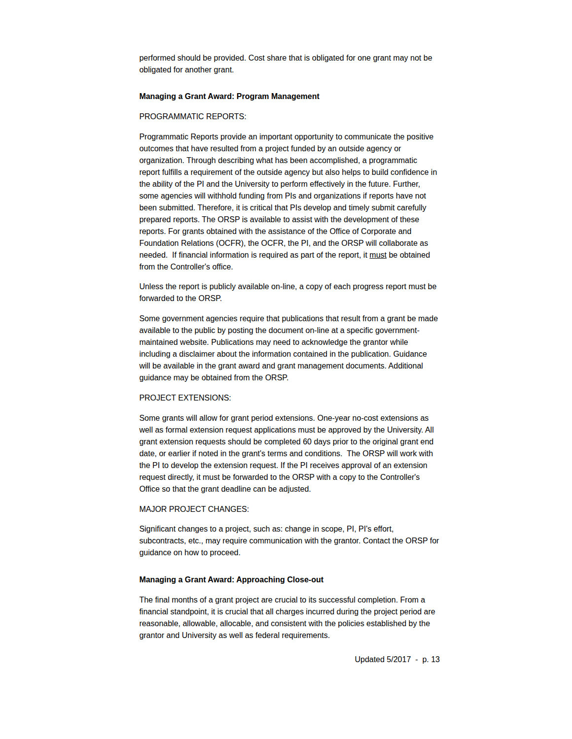performed should be provided. Cost share that is obligated for one grant may not be obligated for another grant.
Managing a Grant Award: Program Management
PROGRAMMATIC REPORTS:
Programmatic Reports provide an important opportunity to communicate the positive outcomes that have resulted from a project funded by an outside agency or organization. Through describing what has been accomplished, a programmatic report fulfills a requirement of the outside agency but also helps to build confidence in the ability of the PI and the University to perform effectively in the future. Further, some agencies will withhold funding from PIs and organizations if reports have not been submitted. Therefore, it is critical that PIs develop and timely submit carefully prepared reports. The ORSP is available to assist with the development of these reports. For grants obtained with the assistance of the Office of Corporate and Foundation Relations (OCFR), the OCFR, the PI, and the ORSP will collaborate as needed. If financial information is required as part of the report, it must be obtained from the Controller's office.
Unless the report is publicly available on-line, a copy of each progress report must be forwarded to the ORSP.
Some government agencies require that publications that result from a grant be made available to the public by posting the document on-line at a specific government-maintained website. Publications may need to acknowledge the grantor while including a disclaimer about the information contained in the publication. Guidance will be available in the grant award and grant management documents. Additional guidance may be obtained from the ORSP.
PROJECT EXTENSIONS:
Some grants will allow for grant period extensions. One-year no-cost extensions as well as formal extension request applications must be approved by the University. All grant extension requests should be completed 60 days prior to the original grant end date, or earlier if noted in the grant's terms and conditions. The ORSP will work with the PI to develop the extension request. If the PI receives approval of an extension request directly, it must be forwarded to the ORSP with a copy to the Controller's Office so that the grant deadline can be adjusted.
MAJOR PROJECT CHANGES:
Significant changes to a project, such as: change in scope, PI, PI's effort, subcontracts, etc., may require communication with the grantor. Contact the ORSP for guidance on how to proceed.
Managing a Grant Award: Approaching Close-out
The final months of a grant project are crucial to its successful completion. From a financial standpoint, it is crucial that all charges incurred during the project period are reasonable, allowable, allocable, and consistent with the policies established by the grantor and University as well as federal requirements.
Updated 5/2017 - p. 13